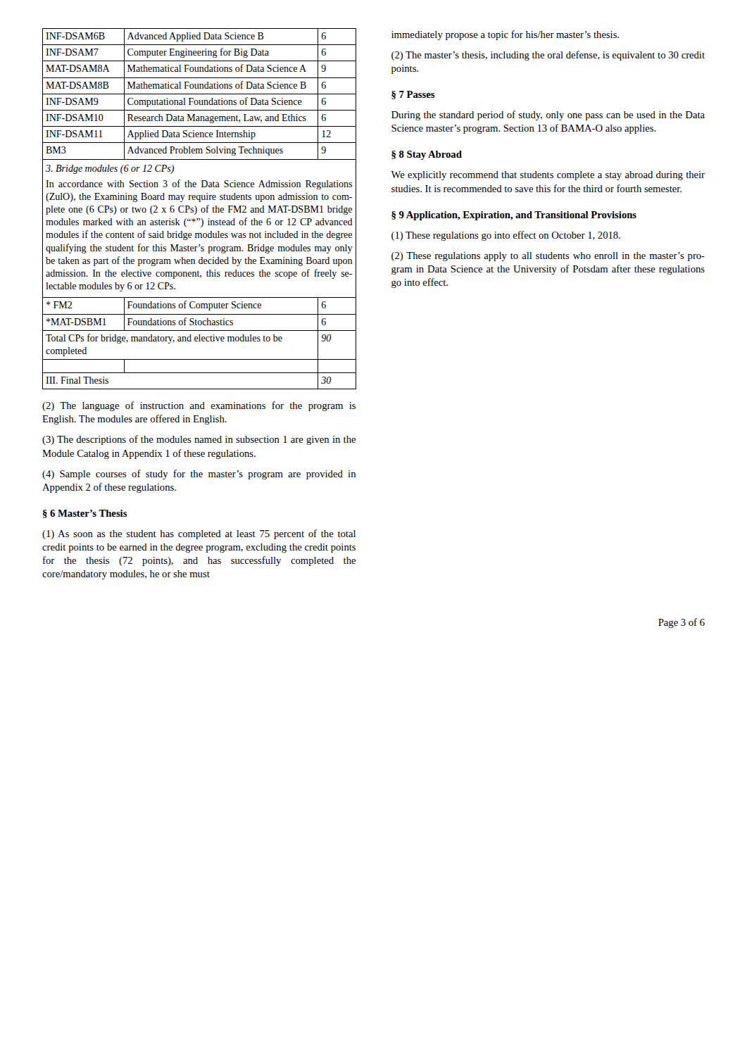| INF-DSAM6B | Advanced Applied Data Science B | 6 |
| INF-DSAM7 | Computer Engineering for Big Data | 6 |
| MAT-DSAM8A | Mathematical Foundations of Data Science A | 9 |
| MAT-DSAM8B | Mathematical Foundations of Data Science B | 6 |
| INF-DSAM9 | Computational Foundations of Data Science | 6 |
| INF-DSAM10 | Research Data Management, Law, and Ethics | 6 |
| INF-DSAM11 | Applied Data Science Internship | 12 |
| BM3 | Advanced Problem Solving Techniques | 9 |
| 3. Bridge modules (6 or 12 CPs) In accordance with Section 3 of the Data Science Admission Regulations (ZulO), the Examining Board may require students upon admission to complete one (6 CPs) or two (2 x 6 CPs) of the FM2 and MAT-DSBM1 bridge modules marked with an asterisk (“*”) instead of the 6 or 12 CP advanced modules if the content of said bridge modules was not included in the degree qualifying the student for this Master’s program. Bridge modules may only be taken as part of the program when decided by the Examining Board upon admission. In the elective component, this reduces the scope of freely selectable modules by 6 or 12 CPs. |
| * FM2 | Foundations of Computer Science | 6 |
| *MAT-DSBM1 | Foundations of Stochastics | 6 |
| Total CPs for bridge, mandatory, and elective modules to be completed | 90 |
| III. Final Thesis | 30 |
(2) The language of instruction and examinations for the program is English. The modules are offered in English.
(3) The descriptions of the modules named in subsection 1 are given in the Module Catalog in Appendix 1 of these regulations.
(4) Sample courses of study for the master’s program are provided in Appendix 2 of these regulations.
§ 6 Master’s Thesis
(1) As soon as the student has completed at least 75 percent of the total credit points to be earned in the degree program, excluding the credit points for the thesis (72 points), and has successfully completed the core/mandatory modules, he or she must
immediately propose a topic for his/her master’s thesis.
(2) The master’s thesis, including the oral defense, is equivalent to 30 credit points.
§ 7 Passes
During the standard period of study, only one pass can be used in the Data Science master’s program. Section 13 of BAMA-O also applies.
§ 8 Stay Abroad
We explicitly recommend that students complete a stay abroad during their studies. It is recommended to save this for the third or fourth semester.
§ 9 Application, Expiration, and Transitional Provisions
(1) These regulations go into effect on October 1, 2018.
(2) These regulations apply to all students who enroll in the master’s program in Data Science at the University of Potsdam after these regulations go into effect.
Page 3 of 6